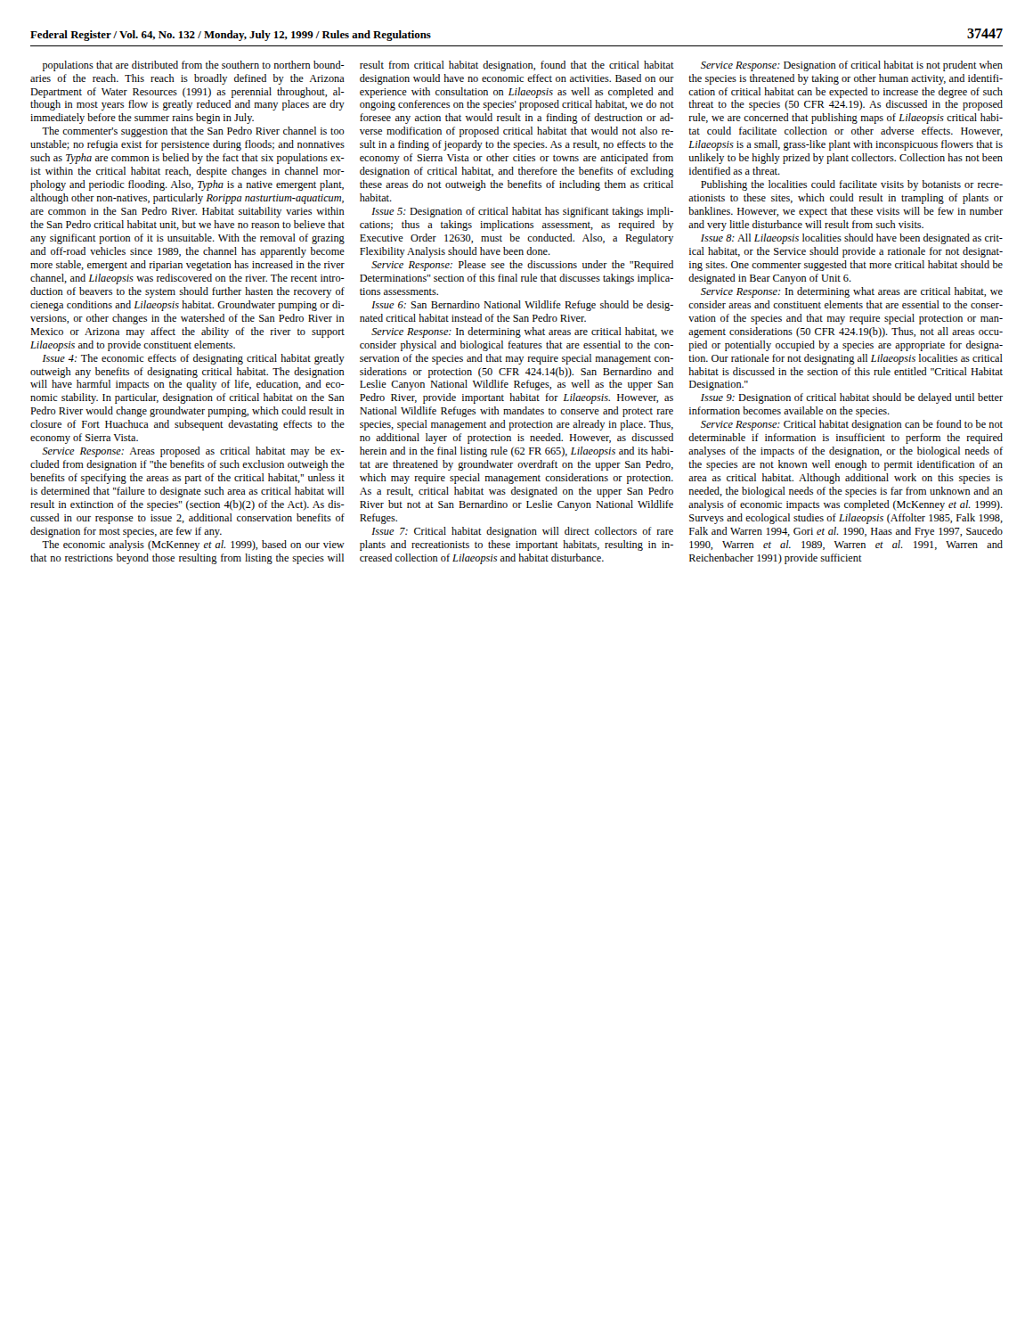Federal Register / Vol. 64, No. 132 / Monday, July 12, 1999 / Rules and Regulations
37447
populations that are distributed from the southern to northern boundaries of the reach. This reach is broadly defined by the Arizona Department of Water Resources (1991) as perennial throughout, although in most years flow is greatly reduced and many places are dry immediately before the summer rains begin in July.
The commenter's suggestion that the San Pedro River channel is too unstable; no refugia exist for persistence during floods; and nonnatives such as Typha are common is belied by the fact that six populations exist within the critical habitat reach, despite changes in channel morphology and periodic flooding. Also, Typha is a native emergent plant, although other non-natives, particularly Rorippa nasturtium-aquaticum, are common in the San Pedro River. Habitat suitability varies within the San Pedro critical habitat unit, but we have no reason to believe that any significant portion of it is unsuitable. With the removal of grazing and off-road vehicles since 1989, the channel has apparently become more stable, emergent and riparian vegetation has increased in the river channel, and Lilaeopsis was rediscovered on the river. The recent introduction of beavers to the system should further hasten the recovery of cienega conditions and Lilaeopsis habitat. Groundwater pumping or diversions, or other changes in the watershed of the San Pedro River in Mexico or Arizona may affect the ability of the river to support Lilaeopsis and to provide constituent elements.
Issue 4: The economic effects of designating critical habitat greatly outweigh any benefits of designating critical habitat. The designation will have harmful impacts on the quality of life, education, and economic stability. In particular, designation of critical habitat on the San Pedro River would change groundwater pumping, which could result in closure of Fort Huachuca and subsequent devastating effects to the economy of Sierra Vista.
Service Response: Areas proposed as critical habitat may be excluded from designation if ''the benefits of such exclusion outweigh the benefits of specifying the areas as part of the critical habitat,'' unless it is determined that ''failure to designate such area as critical habitat will result in extinction of the species'' (section 4(b)(2) of the Act). As discussed in our response to issue 2, additional conservation benefits of designation for most species, are few if any.
The economic analysis (McKenney et al. 1999), based on our view that no restrictions beyond those resulting from listing the species will result from critical habitat designation, found that the critical habitat designation would have no economic effect on activities. Based on our experience with consultation on Lilaeopsis as well as completed and ongoing conferences on the species' proposed critical habitat, we do not foresee any action that would result in a finding of destruction or adverse modification of proposed critical habitat that would not also result in a finding of jeopardy to the species. As a result, no effects to the economy of Sierra Vista or other cities or towns are anticipated from designation of critical habitat, and therefore the benefits of excluding these areas do not outweigh the benefits of including them as critical habitat.
Issue 5: Designation of critical habitat has significant takings implications; thus a takings implications assessment, as required by Executive Order 12630, must be conducted. Also, a Regulatory Flexibility Analysis should have been done.
Service Response: Please see the discussions under the ''Required Determinations'' section of this final rule that discusses takings implications assessments.
Issue 6: San Bernardino National Wildlife Refuge should be designated critical habitat instead of the San Pedro River.
Service Response: In determining what areas are critical habitat, we consider physical and biological features that are essential to the conservation of the species and that may require special management considerations or protection (50 CFR 424.14(b)). San Bernardino and Leslie Canyon National Wildlife Refuges, as well as the upper San Pedro River, provide important habitat for Lilaeopsis. However, as National Wildlife Refuges with mandates to conserve and protect rare species, special management and protection are already in place. Thus, no additional layer of protection is needed. However, as discussed herein and in the final listing rule (62 FR 665), Lilaeopsis and its habitat are threatened by groundwater overdraft on the upper San Pedro, which may require special management considerations or protection. As a result, critical habitat was designated on the upper San Pedro River but not at San Bernardino or Leslie Canyon National Wildlife Refuges.
Issue 7: Critical habitat designation will direct collectors of rare plants and recreationists to these important habitats, resulting in increased collection of Lilaeopsis and habitat disturbance.
Service Response: Designation of critical habitat is not prudent when the species is threatened by taking or other human activity, and identification of critical habitat can be expected to increase the degree of such threat to the species (50 CFR 424.19). As discussed in the proposed rule, we are concerned that publishing maps of Lilaeopsis critical habitat could facilitate collection or other adverse effects. However, Lilaeopsis is a small, grass-like plant with inconspicuous flowers that is unlikely to be highly prized by plant collectors. Collection has not been identified as a threat.
Publishing the localities could facilitate visits by botanists or recreationists to these sites, which could result in trampling of plants or banklines. However, we expect that these visits will be few in number and very little disturbance will result from such visits.
Issue 8: All Lilaeopsis localities should have been designated as critical habitat, or the Service should provide a rationale for not designating sites. One commenter suggested that more critical habitat should be designated in Bear Canyon of Unit 6.
Service Response: In determining what areas are critical habitat, we consider areas and constituent elements that are essential to the conservation of the species and that may require special protection or management considerations (50 CFR 424.19(b)). Thus, not all areas occupied or potentially occupied by a species are appropriate for designation. Our rationale for not designating all Lilaeopsis localities as critical habitat is discussed in the section of this rule entitled ''Critical Habitat Designation.''
Issue 9: Designation of critical habitat should be delayed until better information becomes available on the species.
Service Response: Critical habitat designation can be found to be not determinable if information is insufficient to perform the required analyses of the impacts of the designation, or the biological needs of the species are not known well enough to permit identification of an area as critical habitat. Although additional work on this species is needed, the biological needs of the species is far from unknown and an analysis of economic impacts was completed (McKenney et al. 1999). Surveys and ecological studies of Lilaeopsis (Affolter 1985, Falk 1998, Falk and Warren 1994, Gori et al. 1990, Haas and Frye 1997, Saucedo 1990, Warren et al. 1989, Warren et al. 1991, Warren and Reichenbacher 1991) provide sufficient